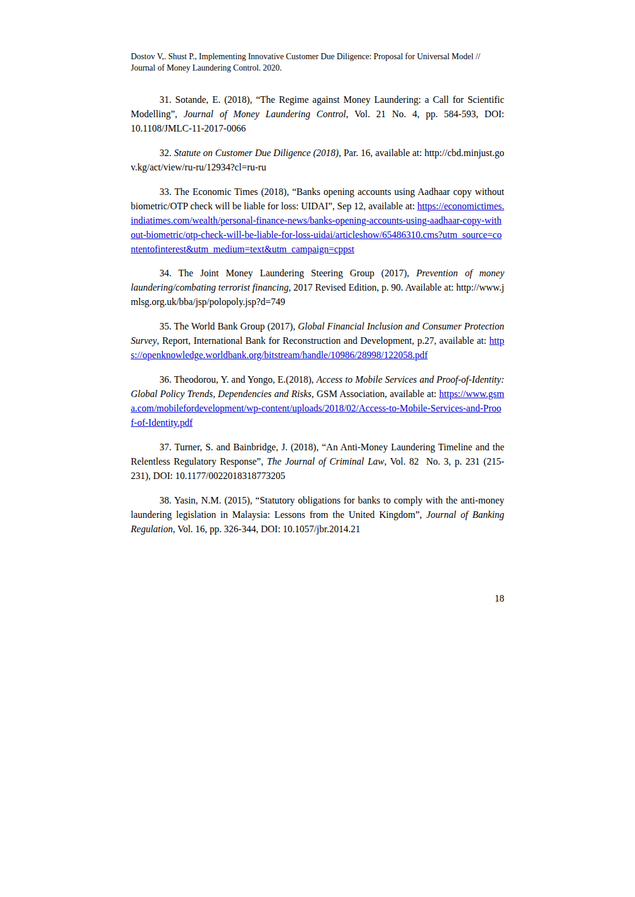Dostov V,. Shust P., Implementing Innovative Customer Due Diligence: Proposal for Universal Model // Journal of Money Laundering Control. 2020.
Sotande, E. (2018), “The Regime against Money Laundering: a Call for Scientific Modelling”, Journal of Money Laundering Control, Vol. 21 No. 4, pp. 584-593, DOI: 10.1108/JMLC-11-2017-0066
Statute on Customer Due Diligence (2018), Par. 16, available at: http://cbd.minjust.gov.kg/act/view/ru-ru/12934?cl=ru-ru
The Economic Times (2018), “Banks opening accounts using Aadhaar copy without biometric/OTP check will be liable for loss: UIDAI”, Sep 12, available at: https://economictimes.indiatimes.com/wealth/personal-finance-news/banks-opening-accounts-using-aadhaar-copy-without-biometric/otp-check-will-be-liable-for-loss-uidai/articleshow/65486310.cms?utm_source=contentofinterest&utm_medium=text&utm_campaign=cppst
The Joint Money Laundering Steering Group (2017), Prevention of money laundering/combating terrorist financing, 2017 Revised Edition, p. 90. Available at: http://www.jmlsg.org.uk/bba/jsp/polopoly.jsp?d=749
The World Bank Group (2017), Global Financial Inclusion and Consumer Protection Survey, Report, International Bank for Reconstruction and Development, p.27, available at: https://openknowledge.worldbank.org/bitstream/handle/10986/28998/122058.pdf
Theodorou, Y. and Yongo, E.(2018), Access to Mobile Services and Proof-of-Identity: Global Policy Trends, Dependencies and Risks, GSM Association, available at: https://www.gsma.com/mobilefordevelopment/wp-content/uploads/2018/02/Access-to-Mobile-Services-and-Proof-of-Identity.pdf
Turner, S. and Bainbridge, J. (2018), “An Anti-Money Laundering Timeline and the Relentless Regulatory Response”, The Journal of Criminal Law, Vol. 82 No. 3, p. 231 (215-231), DOI: 10.1177/0022018318773205
Yasin, N.M. (2015), “Statutory obligations for banks to comply with the anti-money laundering legislation in Malaysia: Lessons from the United Kingdom”, Journal of Banking Regulation, Vol. 16, pp. 326-344, DOI: 10.1057/jbr.2014.21
18